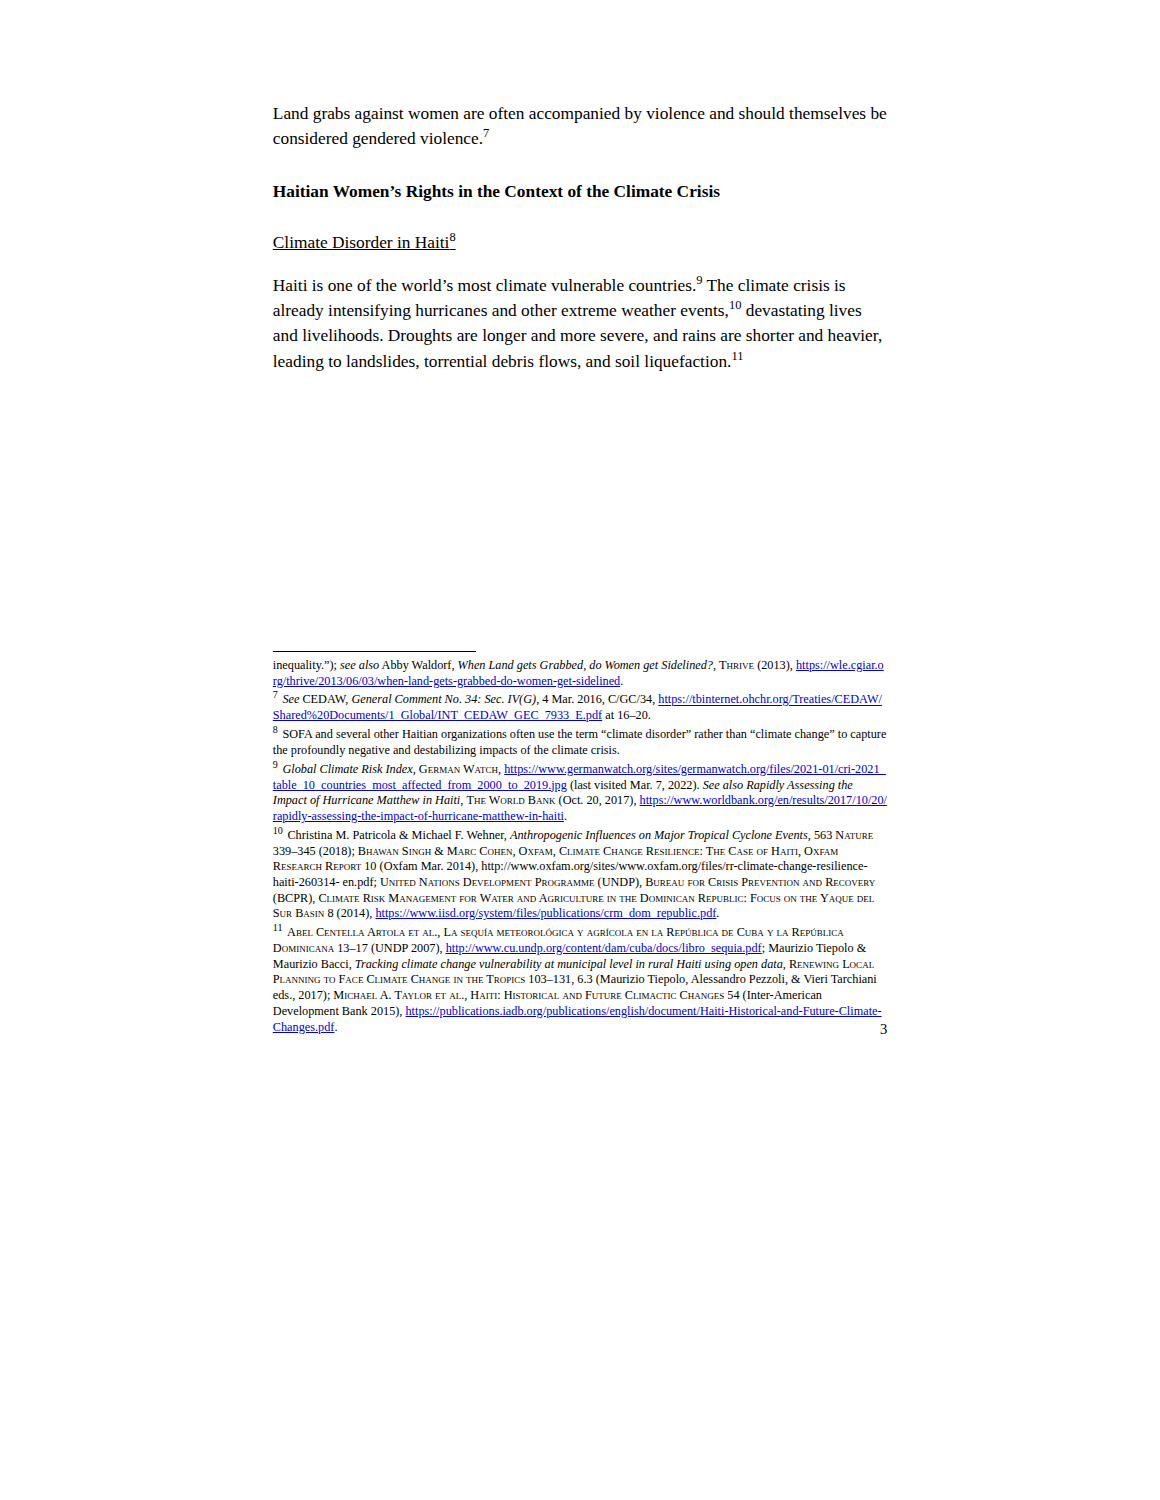Land grabs against women are often accompanied by violence and should themselves be considered gendered violence.7
Haitian Women’s Rights in the Context of the Climate Crisis
Climate Disorder in Haiti8
Haiti is one of the world’s most climate vulnerable countries.9 The climate crisis is already intensifying hurricanes and other extreme weather events,10 devastating lives and livelihoods. Droughts are longer and more severe, and rains are shorter and heavier, leading to landslides, torrential debris flows, and soil liquefaction.11
inequality.”); see also Abby Waldorf, When Land gets Grabbed, do Women get Sidelined?, Thrive (2013), https://wle.cgiar.org/thrive/2013/06/03/when-land-gets-grabbed-do-women-get-sidelined.
7 See CEDAW, General Comment No. 34: Sec. IV(G), 4 Mar. 2016, C/GC/34, https://tbinternet.ohchr.org/Treaties/CEDAW/Shared%20Documents/1_Global/INT_CEDAW_GEC_7933_E.pdf at 16–20.
8 SOFA and several other Haitian organizations often use the term “climate disorder” rather than “climate change” to capture the profoundly negative and destabilizing impacts of the climate crisis.
9 Global Climate Risk Index, German Watch, https://www.germanwatch.org/sites/germanwatch.org/files/2021-01/cri-2021_table_10_countries_most_affected_from_2000_to_2019.jpg (last visited Mar. 7, 2022). See also Rapidly Assessing the Impact of Hurricane Matthew in Haiti, The World Bank (Oct. 20, 2017), https://www.worldbank.org/en/results/2017/10/20/rapidly-assessing-the-impact-of-hurricane-matthew-in-haiti.
10 Christina M. Patricola & Michael F. Wehner, Anthropogenic Influences on Major Tropical Cyclone Events, 563 Nature 339–345 (2018); Bhawan Singh & Marc Cohen, Oxfam, Climate Change Resilience: The Case of Haiti, Oxfam Research Report 10 (Oxfam Mar. 2014), http://www.oxfam.org/sites/www.oxfam.org/files/rr-climate-change-resilience-haiti-260314- en.pdf; United Nations Development Programme (UNDP), Bureau for Crisis Prevention and Recovery (BCPR), Climate Risk Management for Water and Agriculture in the Dominican Republic: Focus on the Yaque del Sur Basin 8 (2014), https://www.iisd.org/system/files/publications/crm_dom_republic.pdf.
11 Abel Centella Artola et al., La sequía meteorológica y agrícola en la República de Cuba y la República Dominicana 13–17 (UNDP 2007), http://www.cu.undp.org/content/dam/cuba/docs/libro_sequia.pdf; Maurizio Tiepolo & Maurizio Bacci, Tracking climate change vulnerability at municipal level in rural Haiti using open data, Renewing Local Planning to Face Climate Change in the Tropics 103–131, 6.3 (Maurizio Tiepolo, Alessandro Pezzoli, & Vieri Tarchiani eds., 2017); Michael A. Taylor et al., Haiti: Historical and Future Climactic Changes 54 (Inter-American Development Bank 2015), https://publications.iadb.org/publications/english/document/Haiti-Historical-and-Future-Climate-Changes.pdf.
3